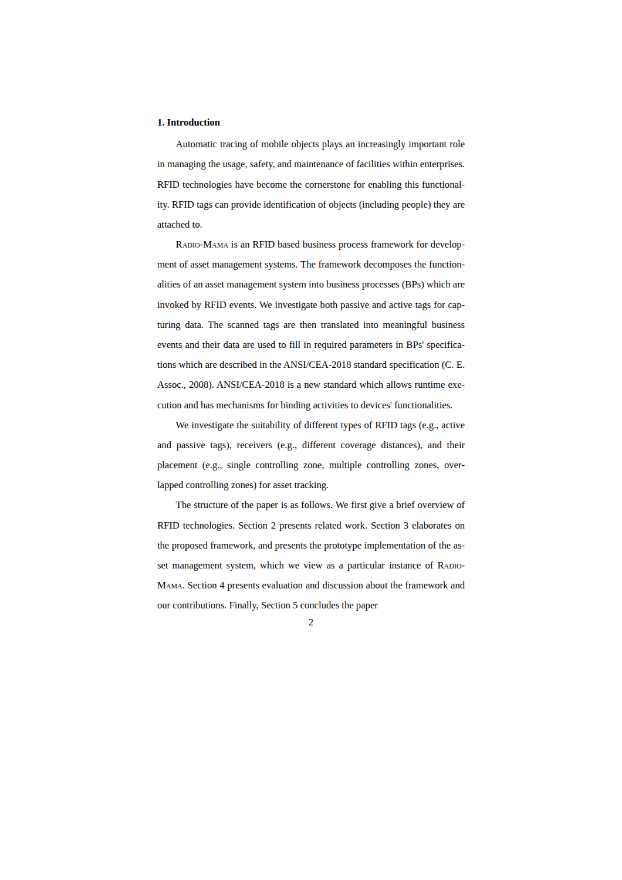1. Introduction
Automatic tracing of mobile objects plays an increasingly important role in managing the usage, safety, and maintenance of facilities within enterprises. RFID technologies have become the cornerstone for enabling this functionality. RFID tags can provide identification of objects (including people) they are attached to.
Radio-Mama is an RFID based business process framework for development of asset management systems. The framework decomposes the functionalities of an asset management system into business processes (BPs) which are invoked by RFID events. We investigate both passive and active tags for capturing data. The scanned tags are then translated into meaningful business events and their data are used to fill in required parameters in BPs' specifications which are described in the ANSI/CEA-2018 standard specification (C. E. Assoc., 2008). ANSI/CEA-2018 is a new standard which allows runtime execution and has mechanisms for binding activities to devices' functionalities.
We investigate the suitability of different types of RFID tags (e.g., active and passive tags), receivers (e.g., different coverage distances), and their placement (e.g., single controlling zone, multiple controlling zones, overlapped controlling zones) for asset tracking.
The structure of the paper is as follows. We first give a brief overview of RFID technologies. Section 2 presents related work. Section 3 elaborates on the proposed framework, and presents the prototype implementation of the asset management system, which we view as a particular instance of Radio-Mama. Section 4 presents evaluation and discussion about the framework and our contributions. Finally, Section 5 concludes the paper
2